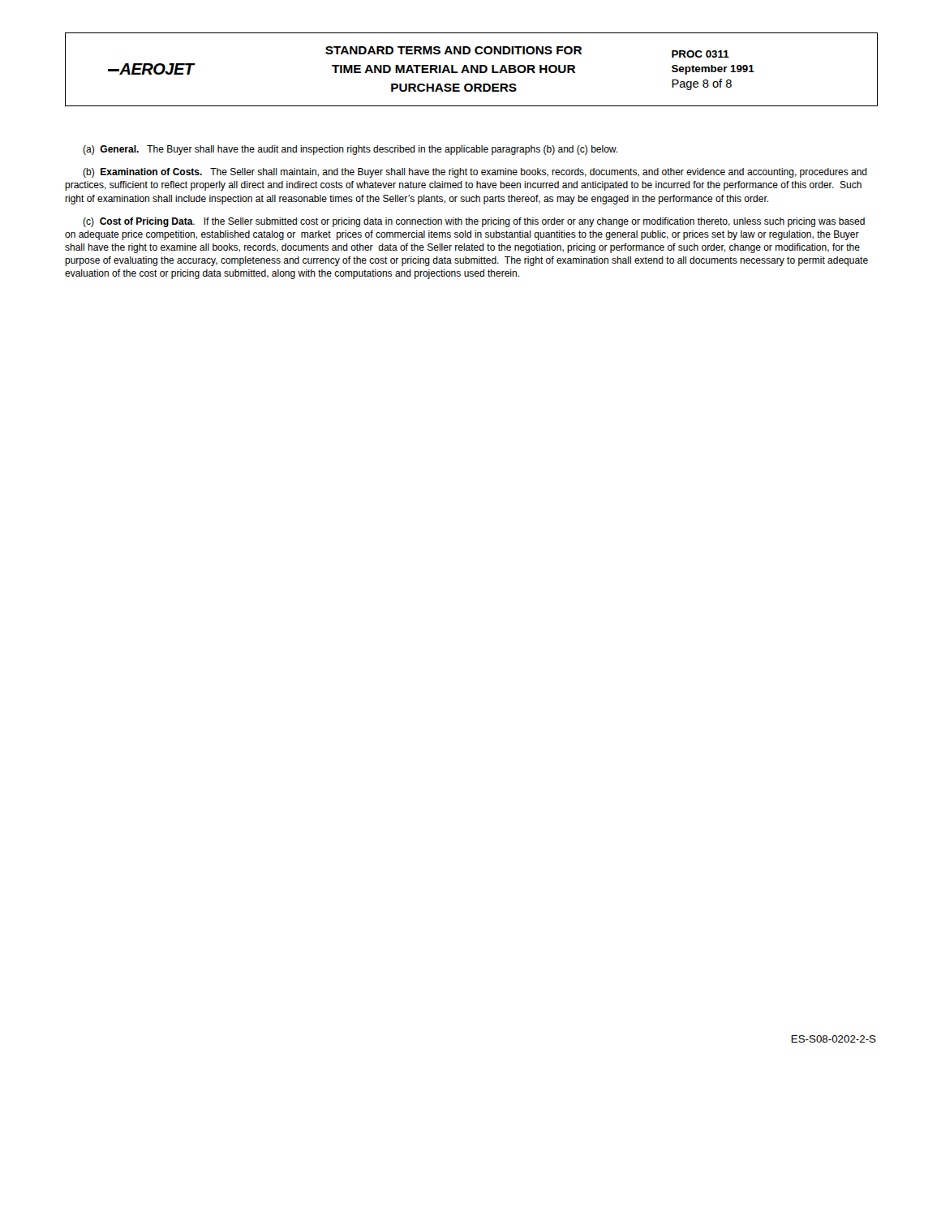AEROJET
STANDARD TERMS AND CONDITIONS FOR
TIME AND MATERIAL AND LABOR HOUR
PURCHASE ORDERS
PROC 0311
September 1991
Page 8 of 8
(a) General. The Buyer shall have the audit and inspection rights described in the applicable paragraphs (b) and (c) below.
(b) Examination of Costs. The Seller shall maintain, and the Buyer shall have the right to examine books, records, documents, and other evidence and accounting, procedures and practices, sufficient to reflect properly all direct and indirect costs of whatever nature claimed to have been incurred and anticipated to be incurred for the performance of this order. Such right of examination shall include inspection at all reasonable times of the Seller’s plants, or such parts thereof, as may be engaged in the performance of this order.
(c) Cost of Pricing Data. If the Seller submitted cost or pricing data in connection with the pricing of this order or any change or modification thereto, unless such pricing was based on adequate price competition, established catalog or market prices of commercial items sold in substantial quantities to the general public, or prices set by law or regulation, the Buyer shall have the right to examine all books, records, documents and other data of the Seller related to the negotiation, pricing or performance of such order, change or modification, for the purpose of evaluating the accuracy, completeness and currency of the cost or pricing data submitted. The right of examination shall extend to all documents necessary to permit adequate evaluation of the cost or pricing data submitted, along with the computations and projections used therein.
ES-S08-0202-2-S